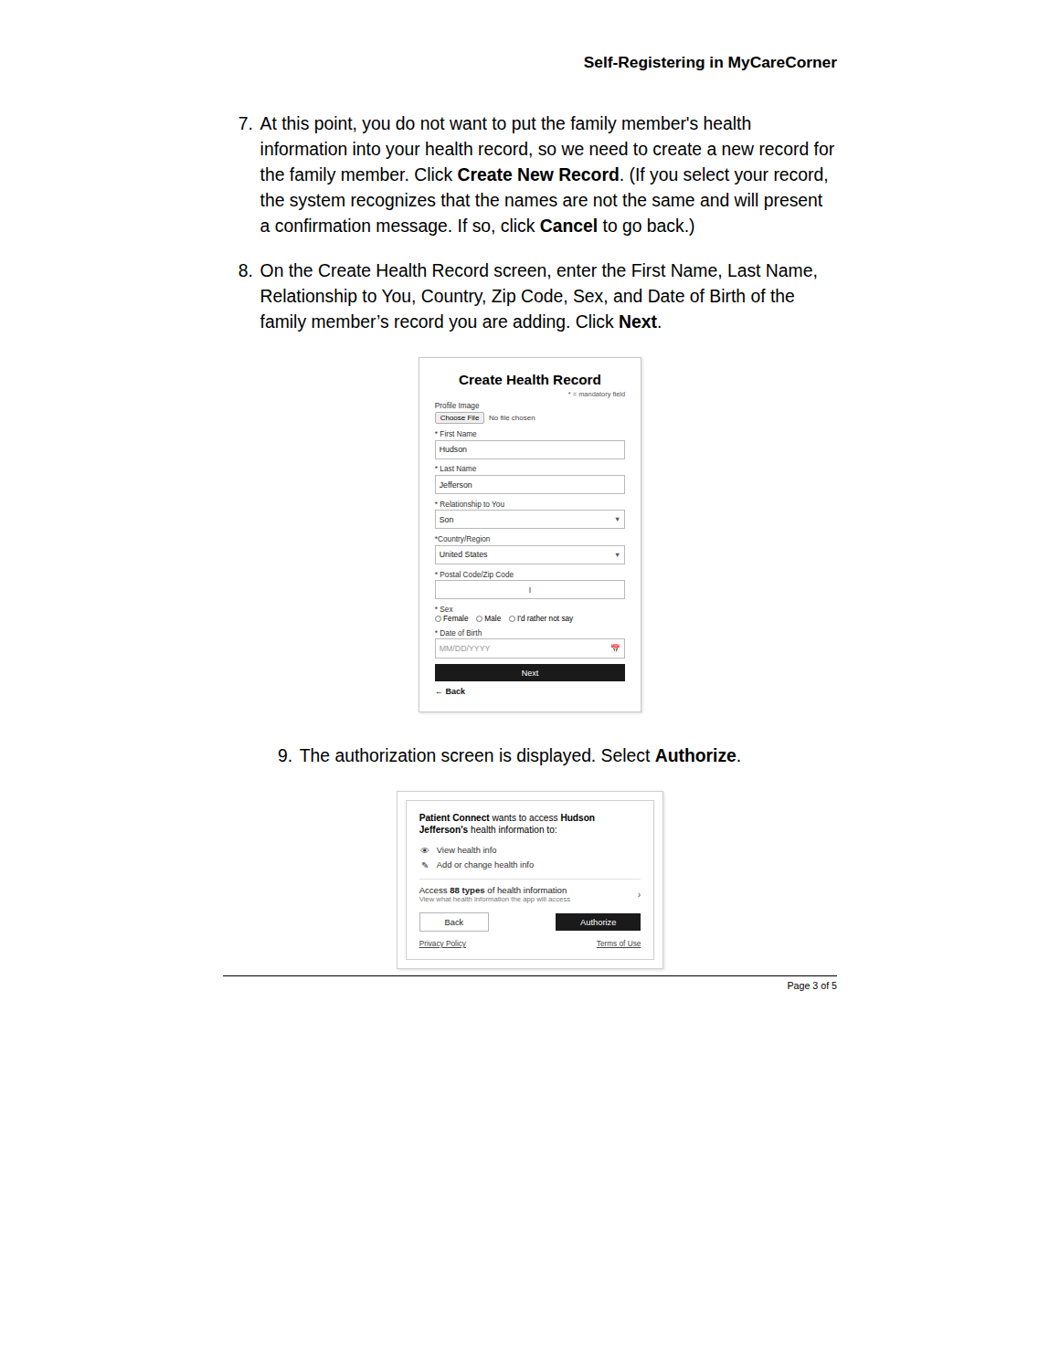Self-Registering in MyCareCorner
7. At this point, you do not want to put the family member's health information into your health record, so we need to create a new record for the family member. Click Create New Record. (If you select your record, the system recognizes that the names are not the same and will present a confirmation message. If so, click Cancel to go back.)
8. On the Create Health Record screen, enter the First Name, Last Name, Relationship to You, Country, Zip Code, Sex, and Date of Birth of the family member’s record you are adding. Click Next.
Create Health Record
* = mandatory field
Profile Image
Choose File No file chosen
* First Name
Hudson
* Last Name
Jefferson
* Relationship to You
Son ▼
*Country/Region
United States ▼
* Postal Code/Zip Code
I
* Sex
Female Male I'd rather not say
* Date of Birth
MM/DD/YYYY 📅
Next
← Back
9. The authorization screen is displayed. Select Authorize.
Patient Connect wants to access Hudson Jefferson's health information to:
👁View health info
✎Add or change health info
Access 88 types of health information
View what health information the app will access
›
Back
Authorize
Privacy Policy Terms of Use
Page 3 of 5